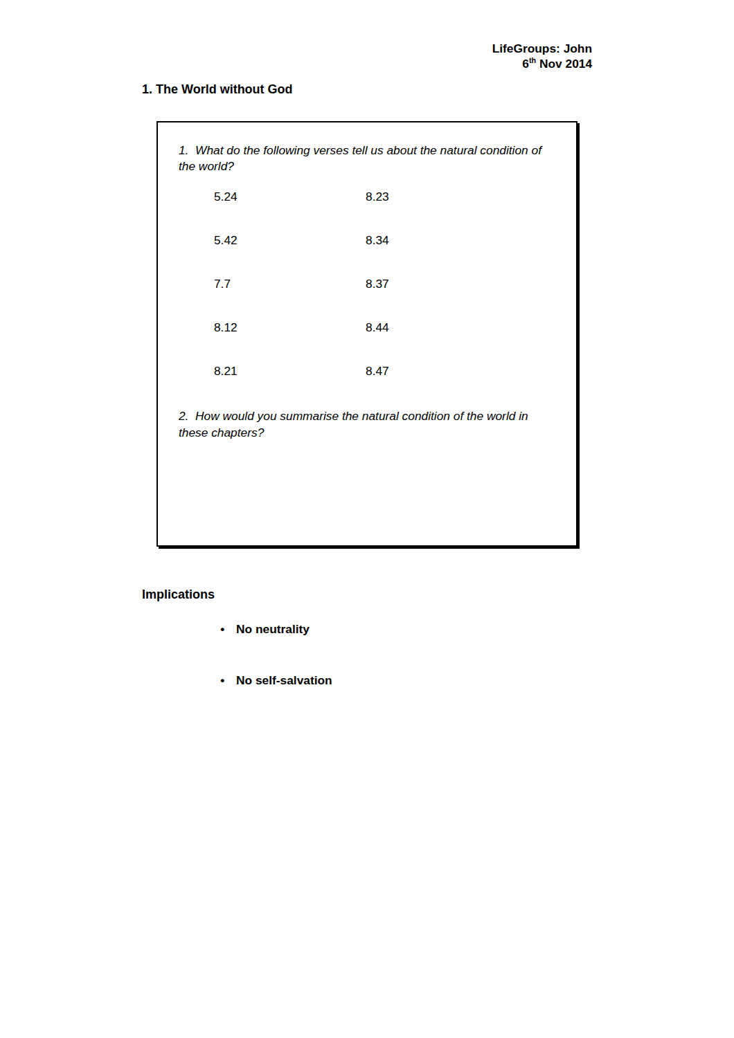LifeGroups: John
6th Nov 2014
1. The World without God
1. What do the following verses tell us about the natural condition of the world?
| 5.24 | 8.23 |
| 5.42 | 8.34 |
| 7.7 | 8.37 |
| 8.12 | 8.44 |
| 8.21 | 8.47 |
2. How would you summarise the natural condition of the world in these chapters?
Implications
No neutrality
No self-salvation